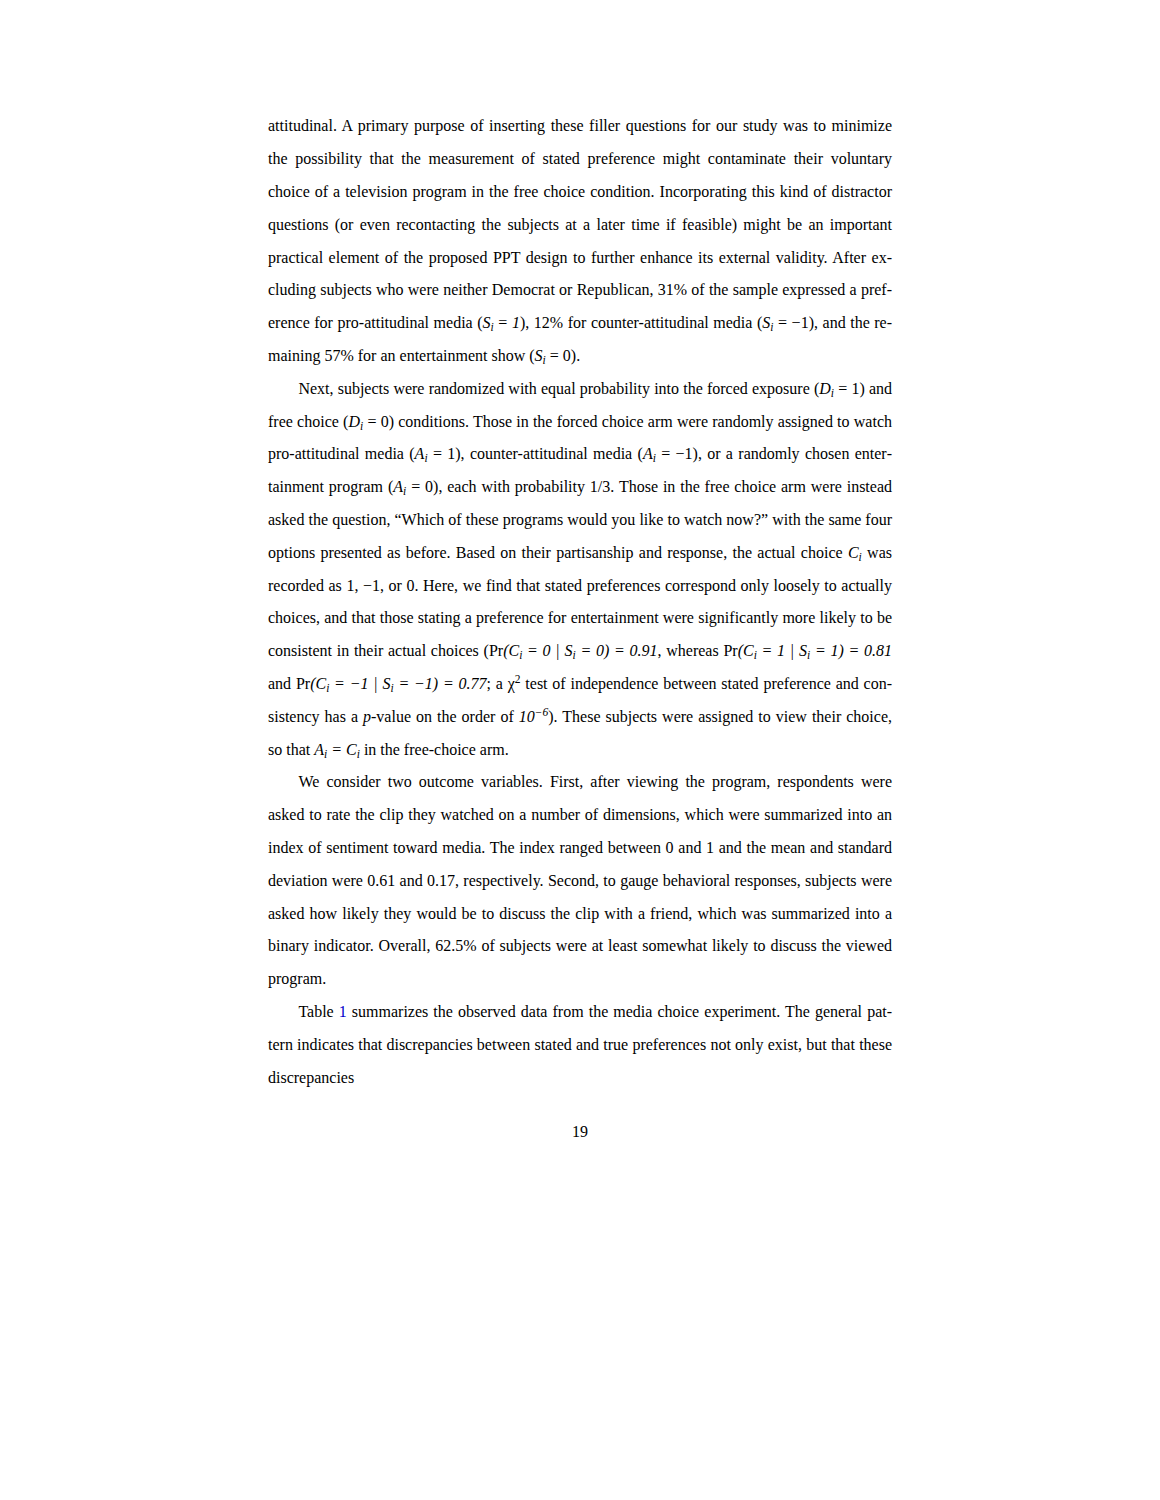attitudinal. A primary purpose of inserting these filler questions for our study was to minimize the possibility that the measurement of stated preference might contaminate their voluntary choice of a television program in the free choice condition. Incorporating this kind of distractor questions (or even recontacting the subjects at a later time if feasible) might be an important practical element of the proposed PPT design to further enhance its external validity. After excluding subjects who were neither Democrat or Republican, 31% of the sample expressed a preference for pro-attitudinal media (Si = 1), 12% for counter-attitudinal media (Si = −1), and the remaining 57% for an entertainment show (Si = 0).
Next, subjects were randomized with equal probability into the forced exposure (Di = 1) and free choice (Di = 0) conditions. Those in the forced choice arm were randomly assigned to watch pro-attitudinal media (Ai = 1), counter-attitudinal media (Ai = −1), or a randomly chosen entertainment program (Ai = 0), each with probability 1/3. Those in the free choice arm were instead asked the question, “Which of these programs would you like to watch now?” with the same four options presented as before. Based on their partisanship and response, the actual choice Ci was recorded as 1, −1, or 0. Here, we find that stated preferences correspond only loosely to actually choices, and that those stating a preference for entertainment were significantly more likely to be consistent in their actual choices (Pr(Ci = 0 | Si = 0) = 0.91, whereas Pr(Ci = 1 | Si = 1) = 0.81 and Pr(Ci = −1 | Si = −1) = 0.77; a χ2 test of independence between stated preference and consistency has a p-value on the order of 10−6). These subjects were assigned to view their choice, so that Ai = Ci in the free-choice arm.
We consider two outcome variables. First, after viewing the program, respondents were asked to rate the clip they watched on a number of dimensions, which were summarized into an index of sentiment toward media. The index ranged between 0 and 1 and the mean and standard deviation were 0.61 and 0.17, respectively. Second, to gauge behavioral responses, subjects were asked how likely they would be to discuss the clip with a friend, which was summarized into a binary indicator. Overall, 62.5% of subjects were at least somewhat likely to discuss the viewed program.
Table 1 summarizes the observed data from the media choice experiment. The general pattern indicates that discrepancies between stated and true preferences not only exist, but that these discrepancies
19